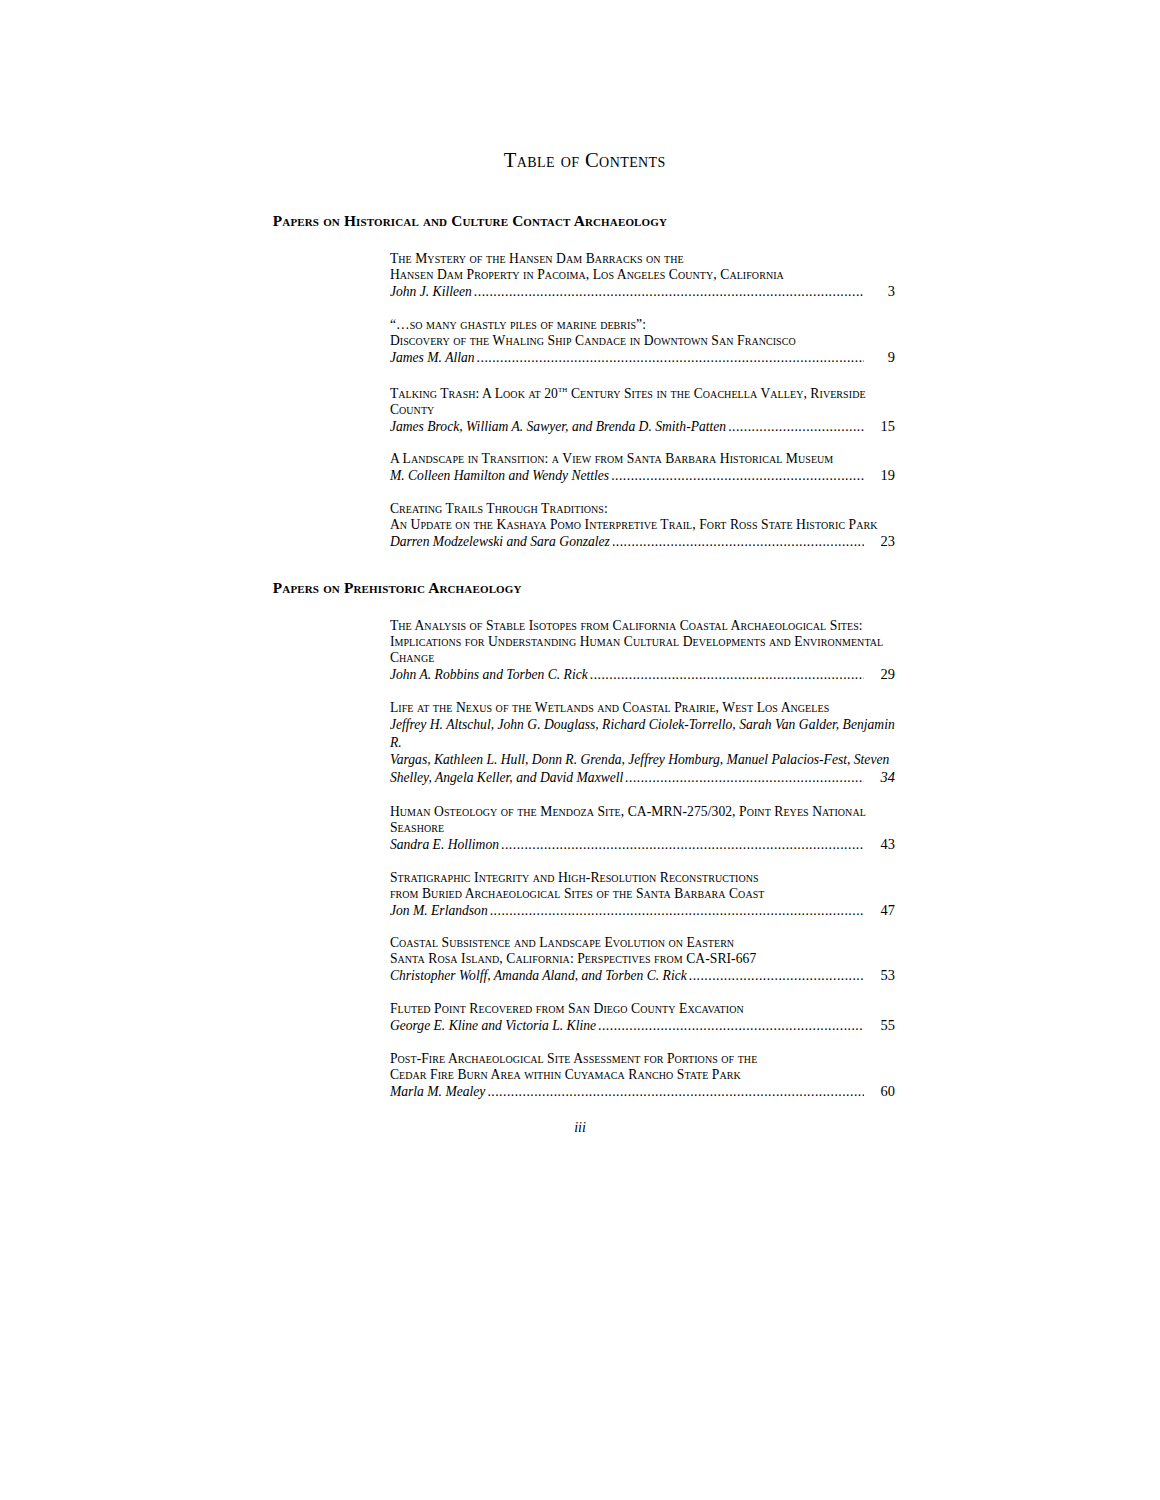Table of Contents
Papers on Historical and Culture Contact Archaeology
The Mystery of the Hansen Dam Barracks on the Hansen Dam Property in Pacoima, Los Angeles County, California
John J. Killeen ................................................................................................................................. 3
“…so many ghastly piles of marine debris”: Discovery of the Whaling Ship Candace in Downtown San Francisco
James M. Allan ................................................................................................................................. 9
Talking Trash: A Look at 20th Century Sites in the Coachella Valley, Riverside County
James Brock, William A. Sawyer, and Brenda D. Smith-Patten ................................................. 15
A Landscape in Transition: a View from Santa Barbara Historical Museum
M. Colleen Hamilton and Wendy Nettles ..................................................................................... 19
Creating Trails Through Traditions: An Update on the Kashaya Pomo Interpretive Trail, Fort Ross State Historic Park
Darren Modzelewski and Sara Gonzalez ..................................................................................... 23
Papers on Prehistoric Archaeology
The Analysis of Stable Isotopes from California Coastal Archaeological Sites: Implications for Understanding Human Cultural Developments and Environmental Change
John A. Robbins and Torben C. Rick ............................................................................................. 29
Life at the Nexus of the Wetlands and Coastal Prairie, West Los Angeles
Jeffrey H. Altschul, John G. Douglass, Richard Ciolek-Torrello, Sarah Van Galder, Benjamin R.
Vargas, Kathleen L. Hull, Donn R. Grenda, Jeffrey Homburg, Manuel Palacios-Fest, Steven
Shelley, Angela Keller, and David Maxwell ................................................................................. 34
Human Osteology of the Mendoza Site, CA-MRN-275/302, Point Reyes National Seashore
Sandra E. Hollimon ............................................................................................................. 43
Stratigraphic Integrity and High-Resolution Reconstructions from Buried Archaeological Sites of the Santa Barbara Coast
Jon M. Erlandson ............................................................................................................... 47
Coastal Subsistence and Landscape Evolution on Eastern Santa Rosa Island, California: Perspectives from CA-SRI-667
Christopher Wolff, Amanda Aland, and Torben C. Rick ............................................................ 53
Fluted Point Recovered from San Diego County Excavation
George E. Kline and Victoria L. Kline ......................................................................................... 55
Post-Fire Archaeological Site Assessment for Portions of the Cedar Fire Burn Area within Cuyamaca Rancho State Park
Marla M. Mealey ............................................................................................................... 60
iii